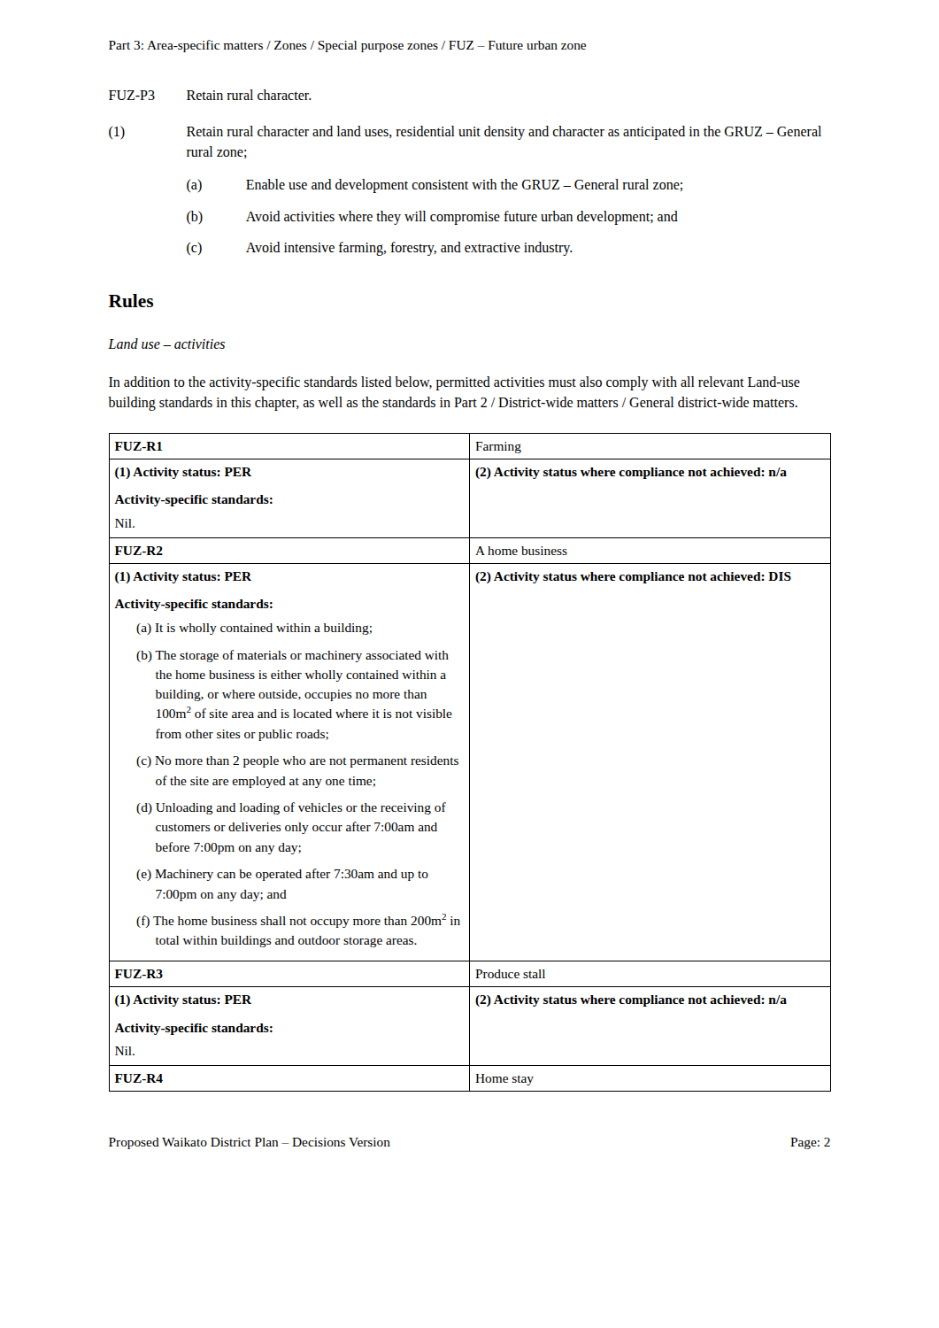Part 3: Area-specific matters / Zones / Special purpose zones / FUZ – Future urban zone
FUZ-P3
Retain rural character.
(1)
Retain rural character and land uses, residential unit density and character as anticipated in the GRUZ – General rural zone;
(a)
Enable use and development consistent with the GRUZ – General rural zone;
(b)
Avoid activities where they will compromise future urban development; and
(c)
Avoid intensive farming, forestry, and extractive industry.
Rules
Land use – activities
In addition to the activity-specific standards listed below, permitted activities must also comply with all relevant Land-use building standards in this chapter, as well as the standards in Part 2 / District-wide matters / General district-wide matters.
| FUZ-R1 | Farming |
| (1) Activity status: PER Activity-specific standards: Nil. | (2) Activity status where compliance not achieved: n/a |
| FUZ-R2 | A home business |
| (1) Activity status: PER Activity-specific standards: (a) It is wholly contained within a building; (b) The storage of materials or machinery associated with the home business is either wholly contained within a building, or where outside, occupies no more than 100m 2 of site area and is located where it is not visible from other sites or public roads; (c) No more than 2 people who are not permanent residents of the site are employed at any one time; (d) Unloading and loading of vehicles or the receiving of customers or deliveries only occur after 7:00am and before 7:00pm on any day; (e) Machinery can be operated after 7:30am and up to 7:00pm on any day; and (f) The home business shall not occupy more than 200m 2 in total within buildings and outdoor storage areas. | (2) Activity status where compliance not achieved: DIS |
| FUZ-R3 | Produce stall |
| (1) Activity status: PER Activity-specific standards: Nil. | (2) Activity status where compliance not achieved: n/a |
| FUZ-R4 | Home stay |
Proposed Waikato District Plan – Decisions Version
Page: 2